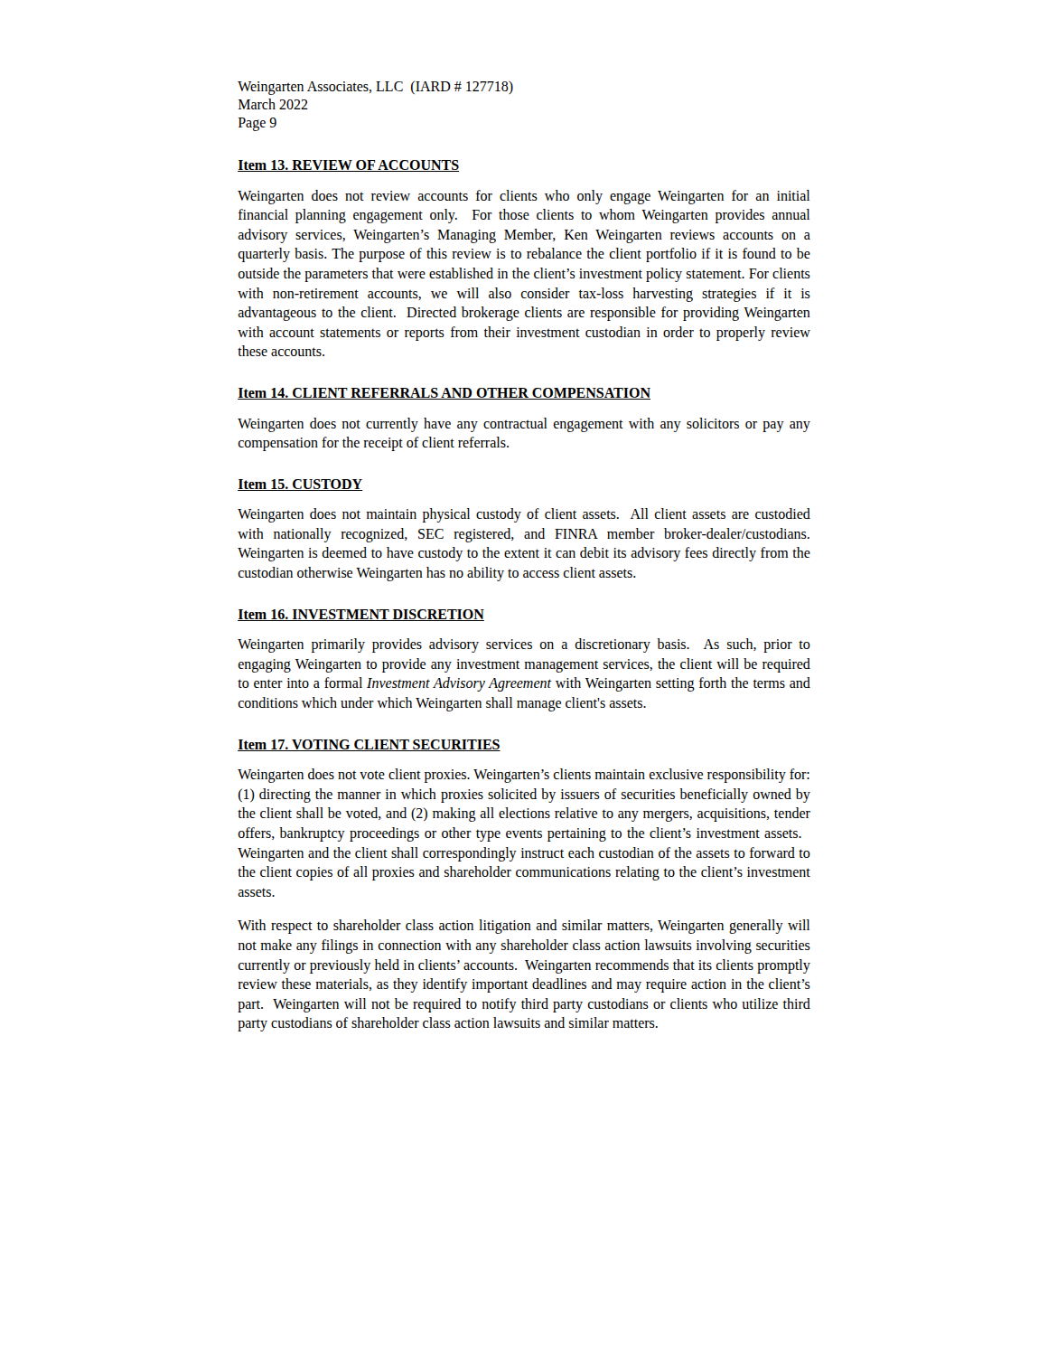Weingarten Associates, LLC (IARD # 127718)
March 2022
Page 9
Item 13. REVIEW OF ACCOUNTS
Weingarten does not review accounts for clients who only engage Weingarten for an initial financial planning engagement only. For those clients to whom Weingarten provides annual advisory services, Weingarten’s Managing Member, Ken Weingarten reviews accounts on a quarterly basis. The purpose of this review is to rebalance the client portfolio if it is found to be outside the parameters that were established in the client’s investment policy statement. For clients with non-retirement accounts, we will also consider tax-loss harvesting strategies if it is advantageous to the client. Directed brokerage clients are responsible for providing Weingarten with account statements or reports from their investment custodian in order to properly review these accounts.
Item 14. CLIENT REFERRALS AND OTHER COMPENSATION
Weingarten does not currently have any contractual engagement with any solicitors or pay any compensation for the receipt of client referrals.
Item 15. CUSTODY
Weingarten does not maintain physical custody of client assets. All client assets are custodied with nationally recognized, SEC registered, and FINRA member broker-dealer/custodians. Weingarten is deemed to have custody to the extent it can debit its advisory fees directly from the custodian otherwise Weingarten has no ability to access client assets.
Item 16. INVESTMENT DISCRETION
Weingarten primarily provides advisory services on a discretionary basis. As such, prior to engaging Weingarten to provide any investment management services, the client will be required to enter into a formal Investment Advisory Agreement with Weingarten setting forth the terms and conditions which under which Weingarten shall manage client's assets.
Item 17. VOTING CLIENT SECURITIES
Weingarten does not vote client proxies. Weingarten’s clients maintain exclusive responsibility for: (1) directing the manner in which proxies solicited by issuers of securities beneficially owned by the client shall be voted, and (2) making all elections relative to any mergers, acquisitions, tender offers, bankruptcy proceedings or other type events pertaining to the client’s investment assets. Weingarten and the client shall correspondingly instruct each custodian of the assets to forward to the client copies of all proxies and shareholder communications relating to the client’s investment assets.
With respect to shareholder class action litigation and similar matters, Weingarten generally will not make any filings in connection with any shareholder class action lawsuits involving securities currently or previously held in clients’ accounts. Weingarten recommends that its clients promptly review these materials, as they identify important deadlines and may require action in the client’s part. Weingarten will not be required to notify third party custodians or clients who utilize third party custodians of shareholder class action lawsuits and similar matters.